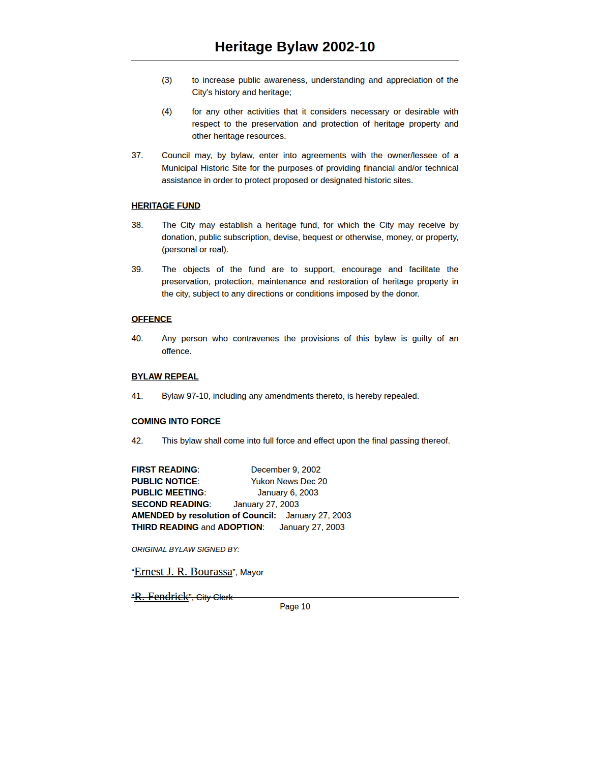Heritage Bylaw 2002-10
(3)
to increase public awareness, understanding and appreciation of the City's history and heritage;
(4)
for any other activities that it considers necessary or desirable with respect to the preservation and protection of heritage property and other heritage resources.
37.
Council may, by bylaw, enter into agreements with the owner/lessee of a Municipal Historic Site for the purposes of providing financial and/or technical assistance in order to protect proposed or designated historic sites.
HERITAGE FUND
38.
The City may establish a heritage fund, for which the City may receive by donation, public subscription, devise, bequest or otherwise, money, or property, (personal or real).
39.
The objects of the fund are to support, encourage and facilitate the preservation, protection, maintenance and restoration of heritage property in the city, subject to any directions or conditions imposed by the donor.
OFFENCE
40.
Any person who contravenes the provisions of this bylaw is guilty of an offence.
BYLAW REPEAL
41.
Bylaw 97-10, including any amendments thereto, is hereby repealed.
COMING INTO FORCE
42.
This bylaw shall come into full force and effect upon the final passing thereof.
FIRST READING: December 9, 2002
PUBLIC NOTICE: Yukon News Dec 20
PUBLIC MEETING: January 6, 2003
SECOND READING: January 27, 2003
AMENDED by resolution of Council: January 27, 2003
THIRD READING and ADOPTION: January 27, 2003
ORIGINAL BYLAW SIGNED BY:
“Ernest J. R. Bourassa”, Mayor
“R. Fendrick”, City Clerk
Page 10